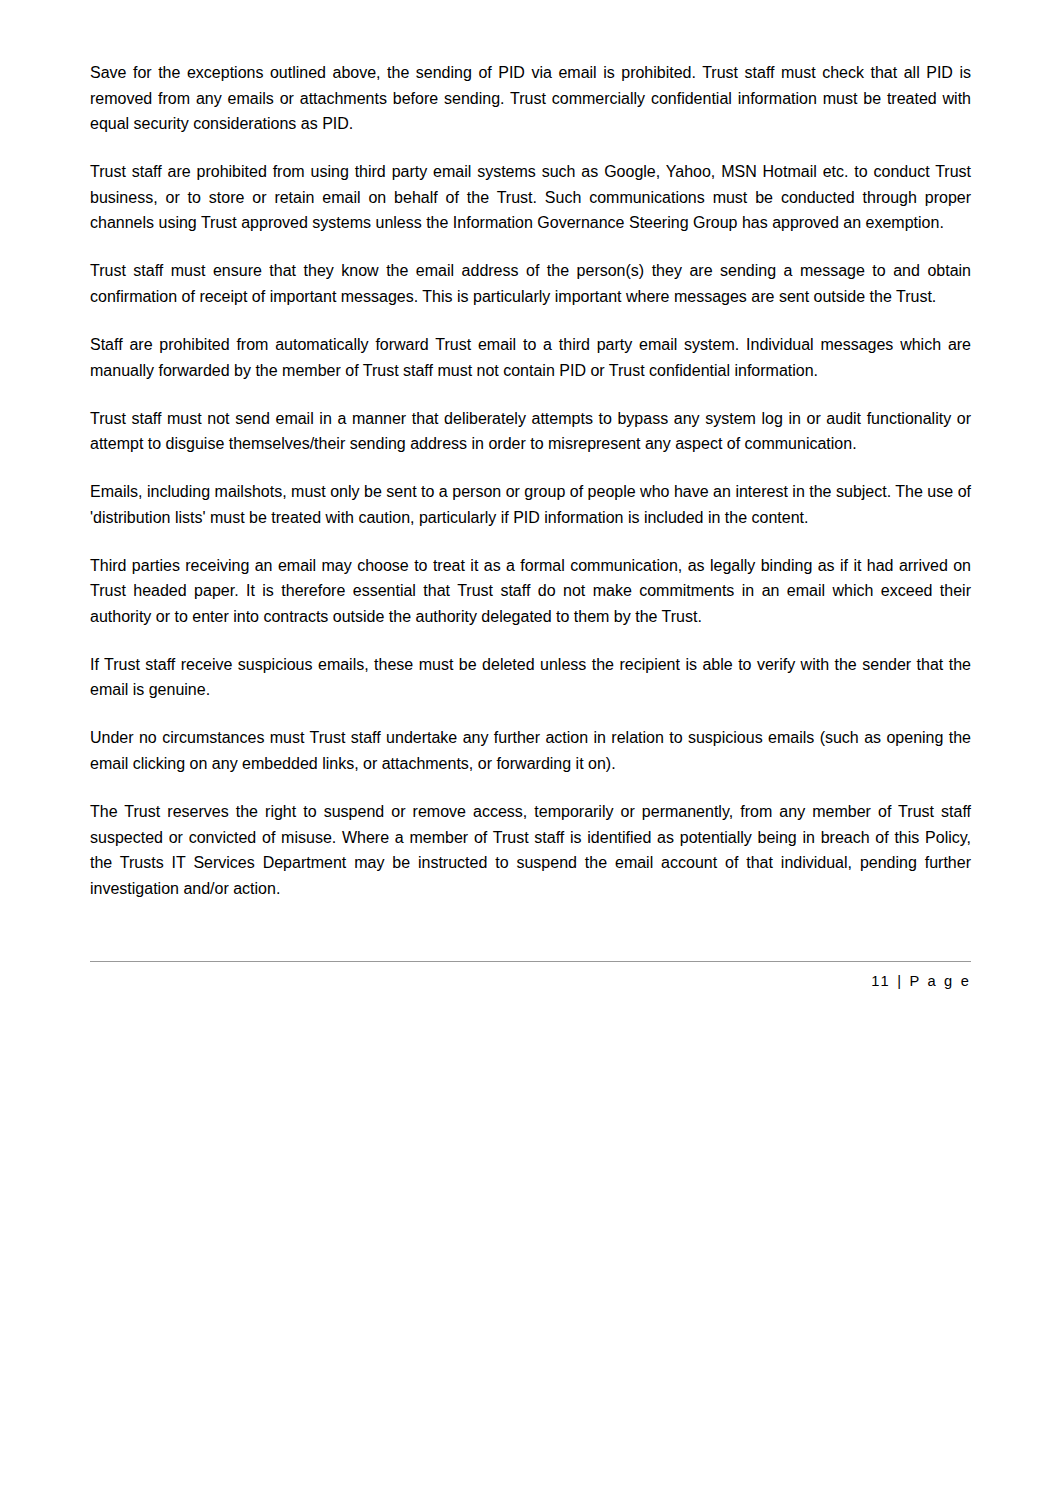Save for the exceptions outlined above, the sending of PID via email is prohibited. Trust staff must check that all PID is removed from any emails or attachments before sending. Trust commercially confidential information must be treated with equal security considerations as PID.
Trust staff are prohibited from using third party email systems such as Google, Yahoo, MSN Hotmail etc. to conduct Trust business, or to store or retain email on behalf of the Trust. Such communications must be conducted through proper channels using Trust approved systems unless the Information Governance Steering Group has approved an exemption.
Trust staff must ensure that they know the email address of the person(s) they are sending a message to and obtain confirmation of receipt of important messages. This is particularly important where messages are sent outside the Trust.
Staff are prohibited from automatically forward Trust email to a third party email system. Individual messages which are manually forwarded by the member of Trust staff must not contain PID or Trust confidential information.
Trust staff must not send email in a manner that deliberately attempts to bypass any system log in or audit functionality or attempt to disguise themselves/their sending address in order to misrepresent any aspect of communication.
Emails, including mailshots, must only be sent to a person or group of people who have an interest in the subject. The use of 'distribution lists' must be treated with caution, particularly if PID information is included in the content.
Third parties receiving an email may choose to treat it as a formal communication, as legally binding as if it had arrived on Trust headed paper. It is therefore essential that Trust staff do not make commitments in an email which exceed their authority or to enter into contracts outside the authority delegated to them by the Trust.
If Trust staff receive suspicious emails, these must be deleted unless the recipient is able to verify with the sender that the email is genuine.
Under no circumstances must Trust staff undertake any further action in relation to suspicious emails (such as opening the email clicking on any embedded links, or attachments, or forwarding it on).
The Trust reserves the right to suspend or remove access, temporarily or permanently, from any member of Trust staff suspected or convicted of misuse. Where a member of Trust staff is identified as potentially being in breach of this Policy, the Trusts IT Services Department may be instructed to suspend the email account of that individual, pending further investigation and/or action.
11 | P a g e